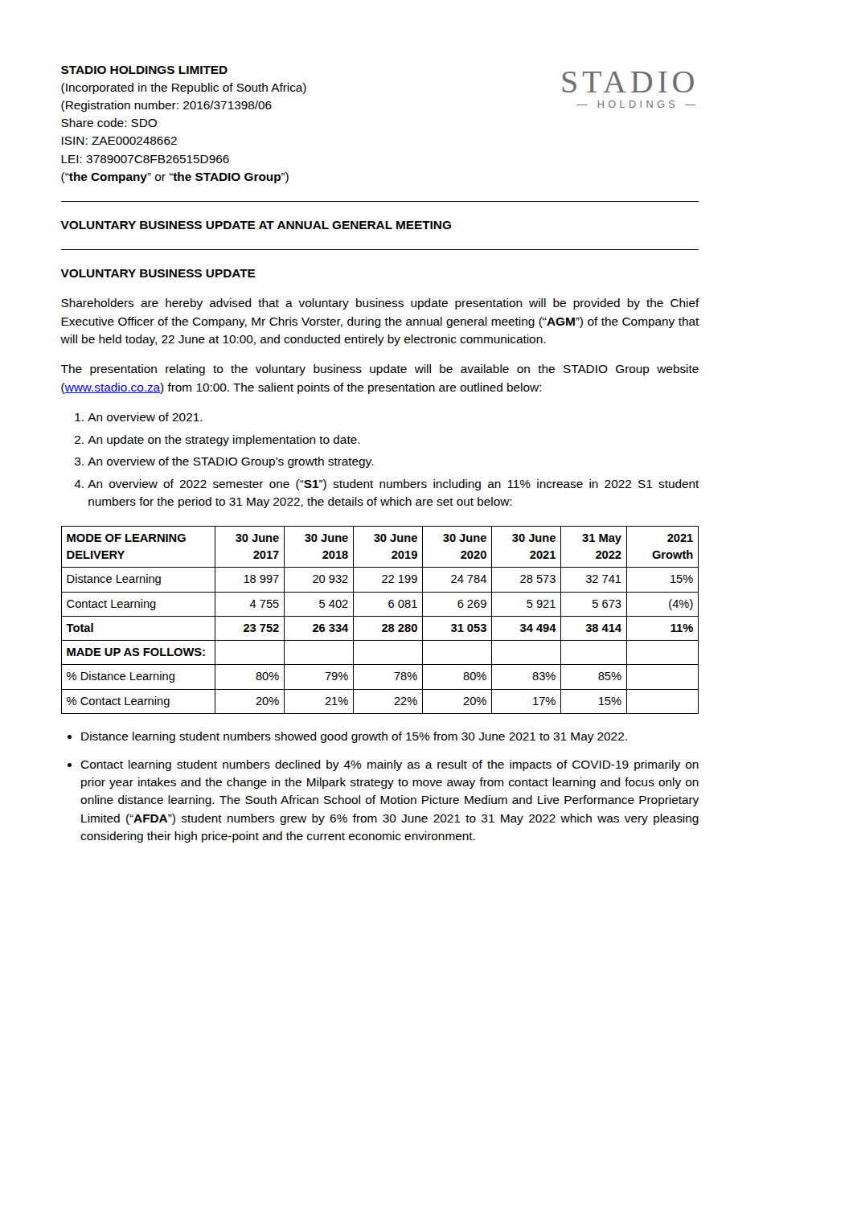STADIO HOLDINGS LIMITED
(Incorporated in the Republic of South Africa)
(Registration number: 2016/371398/06
Share code: SDO
ISIN: ZAE000248662
LEI: 3789007C8FB26515D966
(“the Company” or “the STADIO Group”)
STADIO — HOLDINGS —
Voluntary business update at annual general meeting
Voluntary business update
Shareholders are hereby advised that a voluntary business update presentation will be provided by the Chief Executive Officer of the Company, Mr Chris Vorster, during the annual general meeting (“AGM”) of the Company that will be held today, 22 June at 10:00, and conducted entirely by electronic communication.
The presentation relating to the voluntary business update will be available on the STADIO Group website (www.stadio.co.za) from 10:00. The salient points of the presentation are outlined below:
An overview of 2021.
An update on the strategy implementation to date.
An overview of the STADIO Group’s growth strategy.
An overview of 2022 semester one (“S1”) student numbers including an 11% increase in 2022 S1 student numbers for the period to 31 May 2022, the details of which are set out below:
| MODE OF LEARNING DELIVERY | 30 June 2017 | 30 June 2018 | 30 June 2019 | 30 June 2020 | 30 June 2021 | 31 May 2022 | 2021 Growth |
| --- | --- | --- | --- | --- | --- | --- | --- |
| Distance Learning | 18 997 | 20 932 | 22 199 | 24 784 | 28 573 | 32 741 | 15% |
| Contact Learning | 4 755 | 5 402 | 6 081 | 6 269 | 5 921 | 5 673 | (4%) |
| Total | 23 752 | 26 334 | 28 280 | 31 053 | 34 494 | 38 414 | 11% |
| MADE UP AS FOLLOWS: | | | | | | | |
| % Distance Learning | 80% | 79% | 78% | 80% | 83% | 85% | |
| % Contact Learning | 20% | 21% | 22% | 20% | 17% | 15% | |
Distance learning student numbers showed good growth of 15% from 30 June 2021 to 31 May 2022.
Contact learning student numbers declined by 4% mainly as a result of the impacts of COVID-19 primarily on prior year intakes and the change in the Milpark strategy to move away from contact learning and focus only on online distance learning. The South African School of Motion Picture Medium and Live Performance Proprietary Limited (“AFDA”) student numbers grew by 6% from 30 June 2021 to 31 May 2022 which was very pleasing considering their high price-point and the current economic environment.